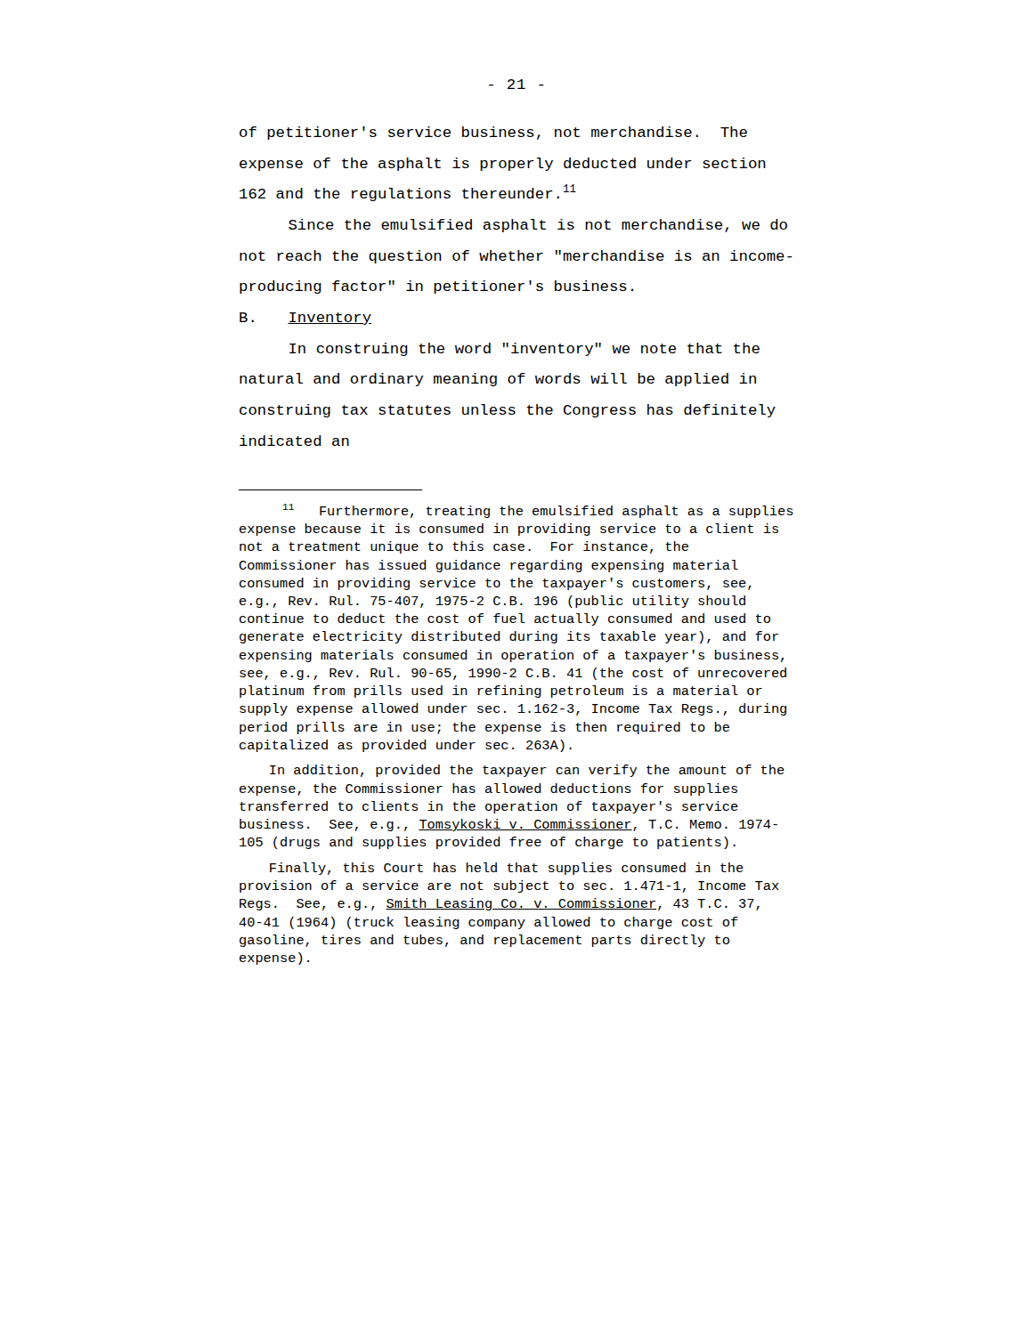- 21 -
of petitioner's service business, not merchandise. The expense of the asphalt is properly deducted under section 162 and the regulations thereunder.11
Since the emulsified asphalt is not merchandise, we do not reach the question of whether "merchandise is an income-producing factor" in petitioner's business.
B. Inventory
In construing the word "inventory" we note that the natural and ordinary meaning of words will be applied in construing tax statutes unless the Congress has definitely indicated an
11 Furthermore, treating the emulsified asphalt as a supplies expense because it is consumed in providing service to a client is not a treatment unique to this case. For instance, the Commissioner has issued guidance regarding expensing material consumed in providing service to the taxpayer's customers, see, e.g., Rev. Rul. 75-407, 1975-2 C.B. 196 (public utility should continue to deduct the cost of fuel actually consumed and used to generate electricity distributed during its taxable year), and for expensing materials consumed in operation of a taxpayer's business, see, e.g., Rev. Rul. 90-65, 1990-2 C.B. 41 (the cost of unrecovered platinum from prills used in refining petroleum is a material or supply expense allowed under sec. 1.162-3, Income Tax Regs., during period prills are in use; the expense is then required to be capitalized as provided under sec. 263A).
In addition, provided the taxpayer can verify the amount of the expense, the Commissioner has allowed deductions for supplies transferred to clients in the operation of taxpayer's service business. See, e.g., Tomsykoski v. Commissioner, T.C. Memo. 1974-105 (drugs and supplies provided free of charge to patients).
Finally, this Court has held that supplies consumed in the provision of a service are not subject to sec. 1.471-1, Income Tax Regs. See, e.g., Smith Leasing Co. v. Commissioner, 43 T.C. 37, 40-41 (1964) (truck leasing company allowed to charge cost of gasoline, tires and tubes, and replacement parts directly to expense).